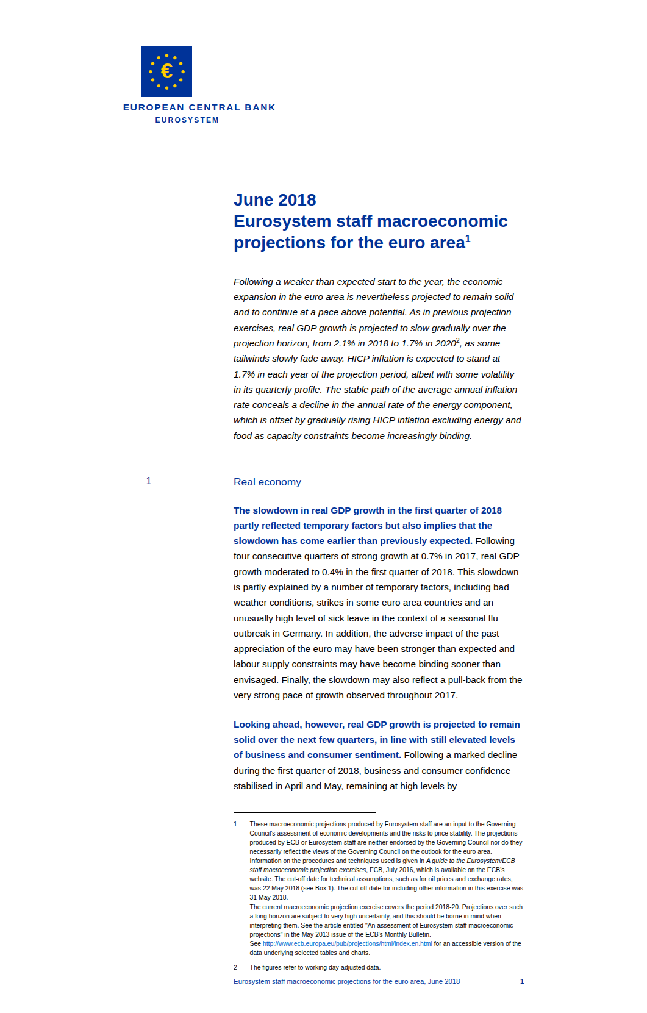€
EUROPEAN CENTRAL BANK
EUROSYSTEM
June 2018
Eurosystem staff macroeconomic
projections for the euro area1
Following a weaker than expected start to the year, the economic expansion in the euro area is nevertheless projected to remain solid and to continue at a pace above potential. As in previous projection exercises, real GDP growth is projected to slow gradually over the projection horizon, from 2.1% in 2018 to 1.7% in 20202, as some tailwinds slowly fade away. HICP inflation is expected to stand at 1.7% in each year of the projection period, albeit with some volatility in its quarterly profile. The stable path of the average annual inflation rate conceals a decline in the annual rate of the energy component, which is offset by gradually rising HICP inflation excluding energy and food as capacity constraints become increasingly binding.
1
Real economy
The slowdown in real GDP growth in the first quarter of 2018 partly reflected temporary factors but also implies that the slowdown has come earlier than previously expected. Following four consecutive quarters of strong growth at 0.7% in 2017, real GDP growth moderated to 0.4% in the first quarter of 2018. This slowdown is partly explained by a number of temporary factors, including bad weather conditions, strikes in some euro area countries and an unusually high level of sick leave in the context of a seasonal flu outbreak in Germany. In addition, the adverse impact of the past appreciation of the euro may have been stronger than expected and labour supply constraints may have become binding sooner than envisaged. Finally, the slowdown may also reflect a pull-back from the very strong pace of growth observed throughout 2017.
Looking ahead, however, real GDP growth is projected to remain solid over the next few quarters, in line with still elevated levels of business and consumer sentiment. Following a marked decline during the first quarter of 2018, business and consumer confidence stabilised in April and May, remaining at high levels by
1
These macroeconomic projections produced by Eurosystem staff are an input to the Governing Council's assessment of economic developments and the risks to price stability. The projections produced by ECB or Eurosystem staff are neither endorsed by the Governing Council nor do they necessarily reflect the views of the Governing Council on the outlook for the euro area. Information on the procedures and techniques used is given in A guide to the Eurosystem/ECB staff macroeconomic projection exercises, ECB, July 2016, which is available on the ECB's website. The cut-off date for technical assumptions, such as for oil prices and exchange rates, was 22 May 2018 (see Box 1). The cut-off date for including other information in this exercise was 31 May 2018.
The current macroeconomic projection exercise covers the period 2018-20. Projections over such a long horizon are subject to very high uncertainty, and this should be borne in mind when interpreting them. See the article entitled "An assessment of Eurosystem staff macroeconomic projections" in the May 2013 issue of the ECB's Monthly Bulletin.
See http://www.ecb.europa.eu/pub/projections/html/index.en.html for an accessible version of the data underlying selected tables and charts.
2
The figures refer to working day-adjusted data.
Eurosystem staff macroeconomic projections for the euro area, June 2018
1